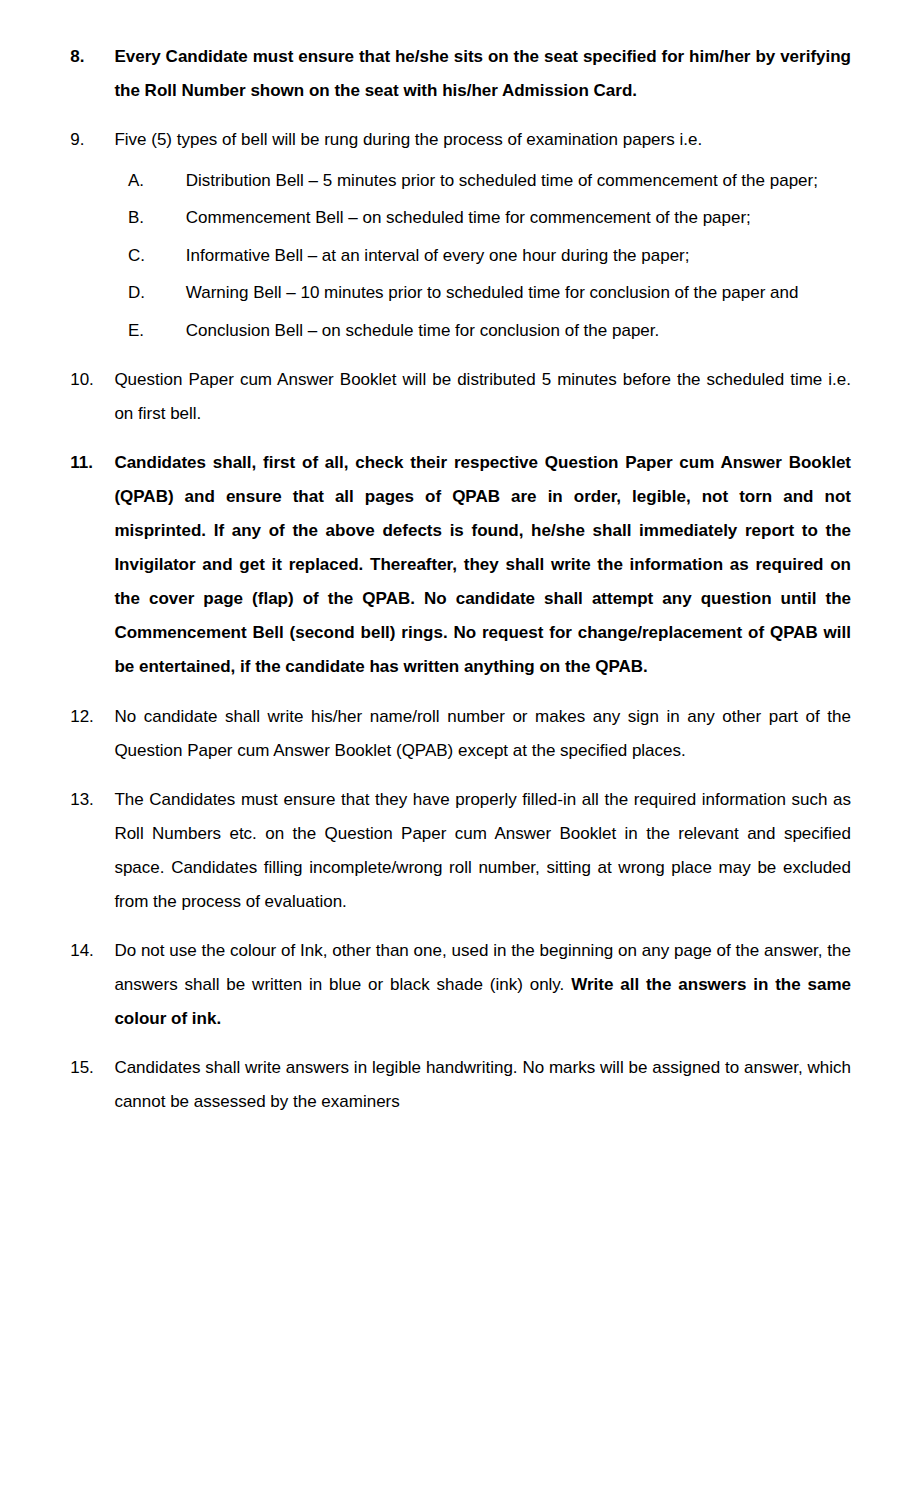Every Candidate must ensure that he/she sits on the seat specified for him/her by verifying the Roll Number shown on the seat with his/her Admission Card.
Five (5) types of bell will be rung during the process of examination papers i.e.
Distribution Bell – 5 minutes prior to scheduled time of commencement of the paper;
Commencement Bell – on scheduled time for commencement of the paper;
Informative Bell – at an interval of every one hour during the paper;
Warning Bell – 10 minutes prior to scheduled time for conclusion of the paper and
Conclusion Bell – on schedule time for conclusion of the paper.
Question Paper cum Answer Booklet will be distributed 5 minutes before the scheduled time i.e. on first bell.
Candidates shall, first of all, check their respective Question Paper cum Answer Booklet (QPAB) and ensure that all pages of QPAB are in order, legible, not torn and not misprinted. If any of the above defects is found, he/she shall immediately report to the Invigilator and get it replaced. Thereafter, they shall write the information as required on the cover page (flap) of the QPAB. No candidate shall attempt any question until the Commencement Bell (second bell) rings. No request for change/replacement of QPAB will be entertained, if the candidate has written anything on the QPAB.
No candidate shall write his/her name/roll number or makes any sign in any other part of the Question Paper cum Answer Booklet (QPAB) except at the specified places.
The Candidates must ensure that they have properly filled-in all the required information such as Roll Numbers etc. on the Question Paper cum Answer Booklet in the relevant and specified space. Candidates filling incomplete/wrong roll number, sitting at wrong place may be excluded from the process of evaluation.
Do not use the colour of Ink, other than one, used in the beginning on any page of the answer, the answers shall be written in blue or black shade (ink) only. Write all the answers in the same colour of ink.
Candidates shall write answers in legible handwriting. No marks will be assigned to answer, which cannot be assessed by the examiners